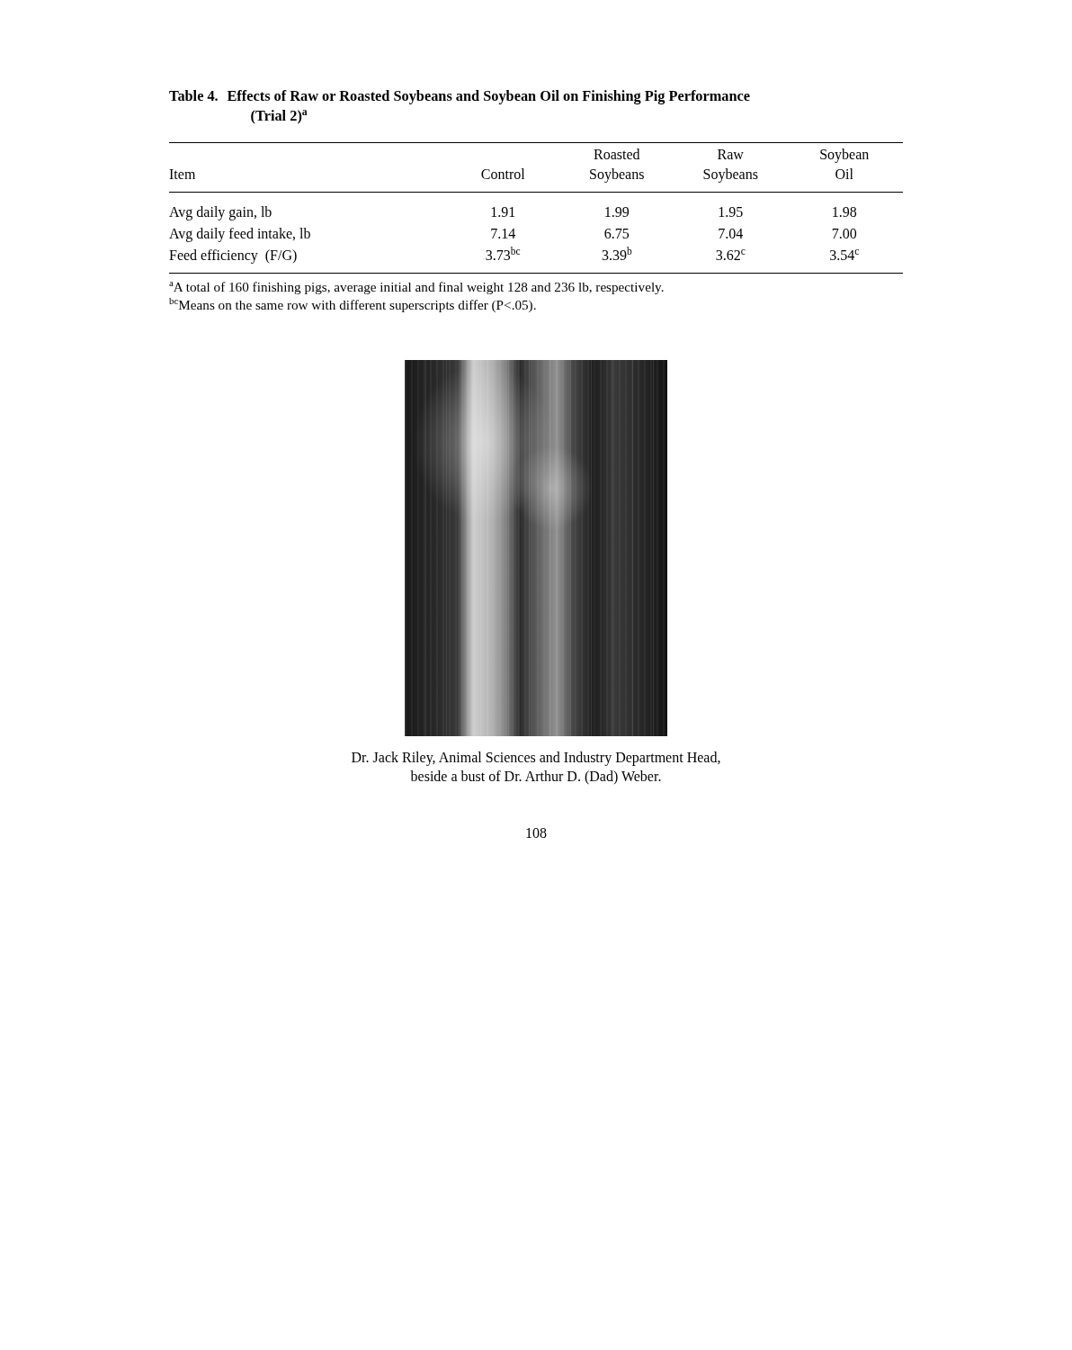Table 4.
Effects of Raw or Roasted Soybeans and Soybean Oil on Finishing Pig Performance(Trial 2)a
| Item | Control | Roasted Soybeans | Raw Soybeans | Soybean Oil |
| --- | --- | --- | --- | --- |
| Avg daily gain, lb | 1.91 | 1.99 | 1.95 | 1.98 |
| Avg daily feed intake, lb | 7.14 | 6.75 | 7.04 | 7.00 |
| Feed efficiency (F/G) | 3.73 bc | 3.39 b | 3.62 c | 3.54 c |
aA total of 160 finishing pigs, average initial and final weight 128 and 236 lb, respectively.
bcMeans on the same row with different superscripts differ (P<.05).
Dr. Jack Riley, Animal Sciences and Industry Department Head, beside a bust of Dr. Arthur D. (Dad) Weber.
108